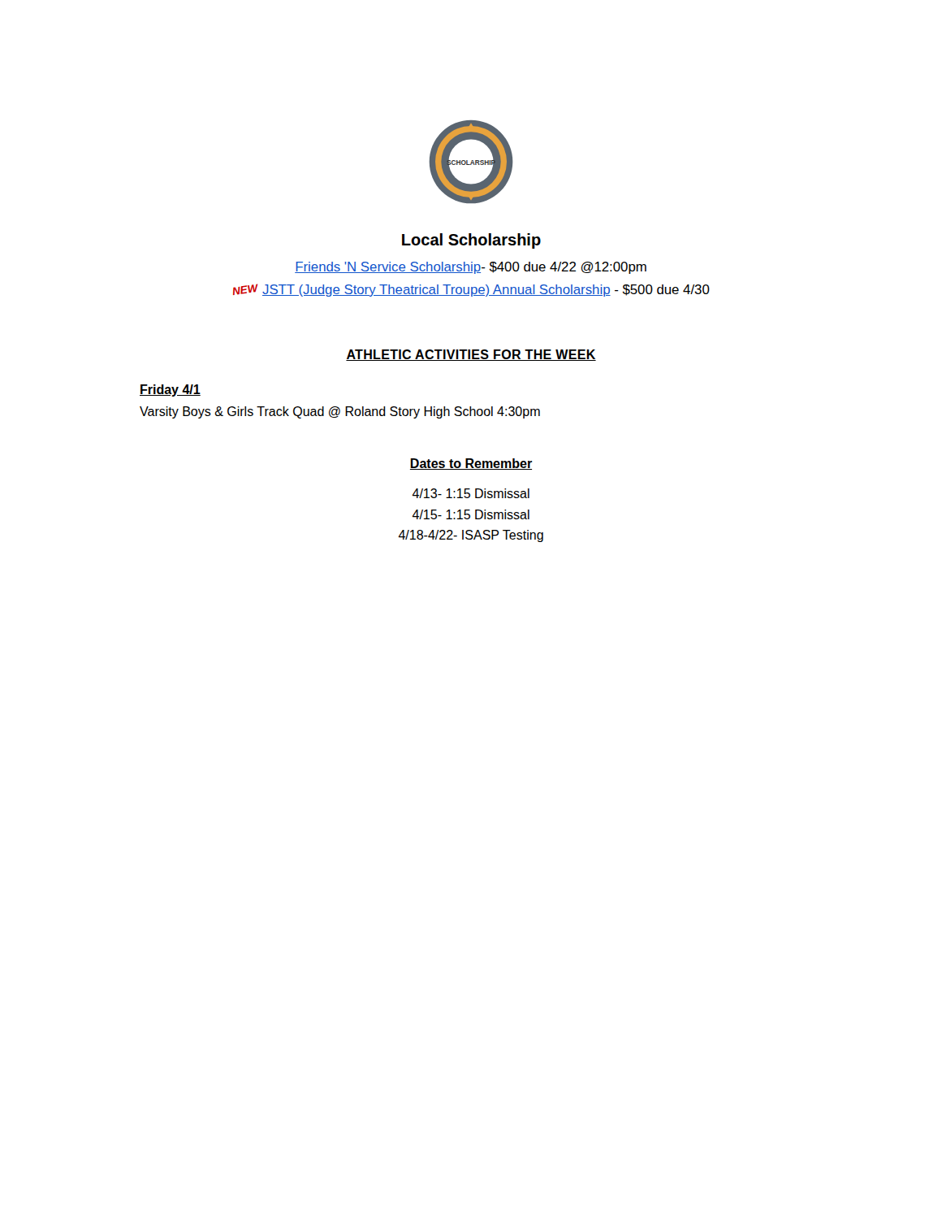SCHOLARSHIP
Local Scholarship
Friends 'N Service Scholarship- $400 due 4/22 @12:00pm
NEW JSTT (Judge Story Theatrical Troupe) Annual Scholarship - $500 due 4/30
ATHLETIC ACTIVITIES FOR THE WEEK
Friday 4/1
Varsity Boys & Girls Track Quad @ Roland Story High School 4:30pm
Dates to Remember
4/13- 1:15 Dismissal
4/15- 1:15 Dismissal
4/18-4/22- ISASP Testing